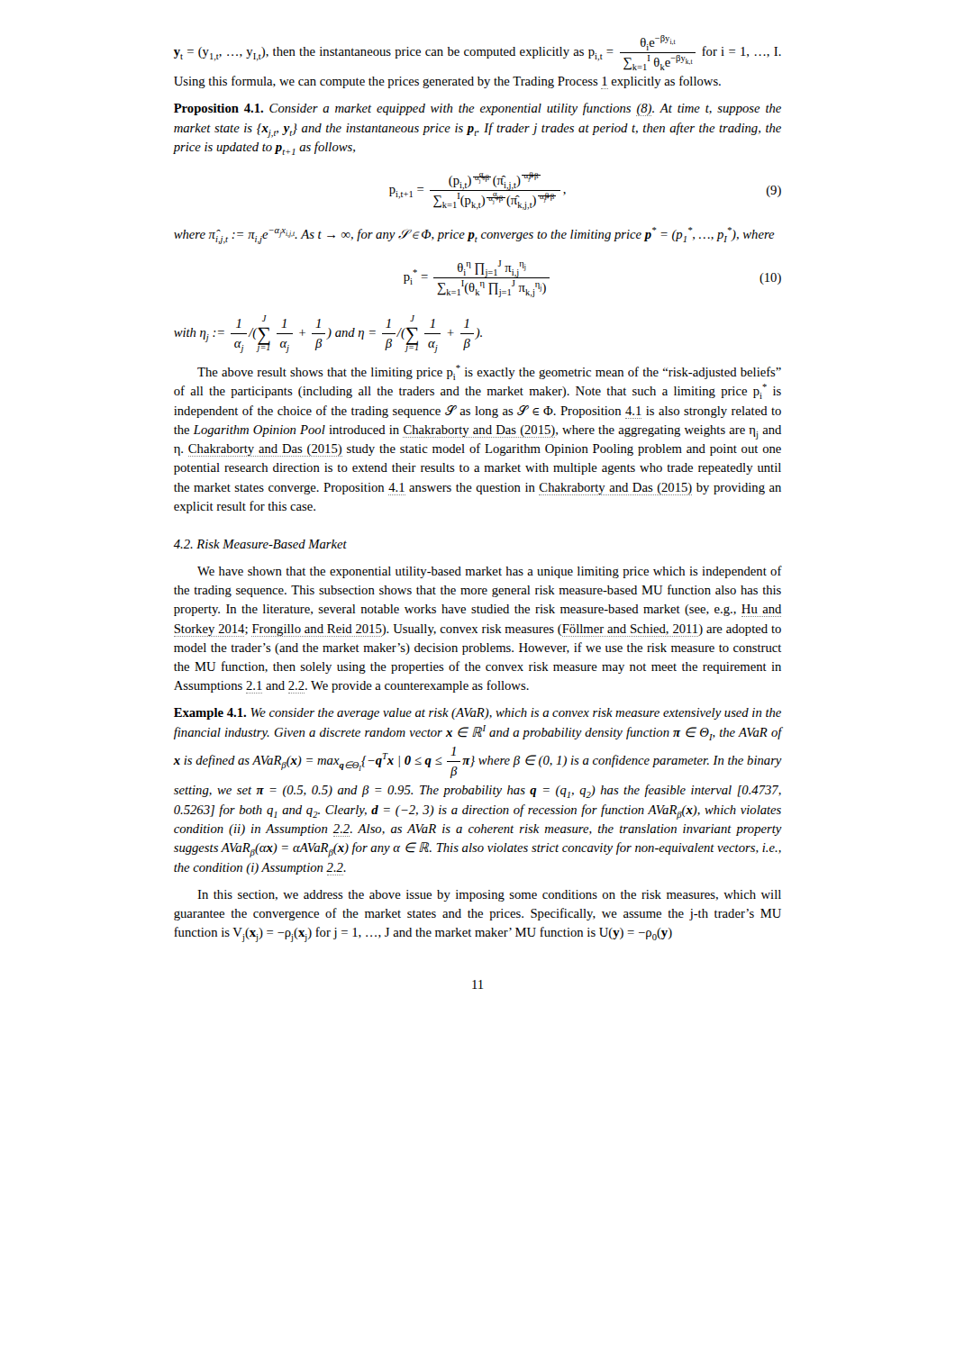yt = (y1,t, …, yI,t), then the instantaneous price can be computed explicitly as pi,t = θie−βyi,t∑k=1I θke−βyk,t for i = 1, …, I. Using this formula, we can compute the prices generated by the Trading Process 1 explicitly as follows.
Proposition 4.1. Consider a market equipped with the exponential utility functions (8). At time t, suppose the market state is {xj,t, yt} and the instantaneous price is pt. If trader j trades at period t, then after the trading, the price is updated to pt+1 as follows,
pi,t+1 = (pi,t)αj αj+β(π̂i,j,t)βαj+β∑k=1I(pk,t)αj αj+β(π̂k,j,t)βαj+β, (9)
where π̂i,j,t := πi,je−αjxi,j,t. As t → ∞, for any 𝒮 ∈ Φ, price pt converges to the limiting price p* = (p1*, …, pI*), where
pi* = θiη ∏j=1J πi,jηj∑k=1I(θkη ∏j=1J πk,jηj) (10)
with ηj := 1 αj/(J∑j=1 1 αj + 1 β) and η = 1 β/(J∑j=1 1 αj + 1 β).
The above result shows that the limiting price pi* is exactly the geometric mean of the “risk-adjusted beliefs” of all the participants (including all the traders and the market maker). Note that such a limiting price pi* is independent of the choice of the trading sequence 𝒮 as long as 𝒮 ∈ Φ. Proposition 4.1 is also strongly related to the Logarithm Opinion Pool introduced in Chakraborty and Das (2015), where the aggregating weights are ηj and η. Chakraborty and Das (2015) study the static model of Logarithm Opinion Pooling problem and point out one potential research direction is to extend their results to a market with multiple agents who trade repeatedly until the market states converge. Proposition 4.1 answers the question in Chakraborty and Das (2015) by providing an explicit result for this case.
4.2. Risk Measure-Based Market
We have shown that the exponential utility-based market has a unique limiting price which is independent of the trading sequence. This subsection shows that the more general risk measure-based MU function also has this property. In the literature, several notable works have studied the risk measure-based market (see, e.g., Hu and Storkey 2014; Frongillo and Reid 2015). Usually, convex risk measures (Föllmer and Schied, 2011) are adopted to model the trader’s (and the market maker’s) decision problems. However, if we use the risk measure to construct the MU function, then solely using the properties of the convex risk measure may not meet the requirement in Assumptions 2.1 and 2.2. We provide a counterexample as follows.
Example 4.1. We consider the average value at risk (AVaR), which is a convex risk measure extensively used in the financial industry. Given a discrete random vector x ∈ ℝI and a probability density function π ∈ ΘI, the AVaR of x is defined as AVaRβ(x) = maxq∈ΘI{−qTx | 0 ≤ q ≤ 1 β π} where β ∈ (0, 1) is a confidence parameter. In the binary setting, we set π = (0.5, 0.5) and β = 0.95. The probability has q = (q1, q2) has the feasible interval [0.4737, 0.5263] for both q1 and q2. Clearly, d = (−2, 3) is a direction of recession for function AVaRβ(x), which violates condition (ii) in Assumption 2.2. Also, as AVaR is a coherent risk measure, the translation invariant property suggests AVaRβ(αx) = αAVaRβ(x) for any α ∈ ℝ. This also violates strict concavity for non-equivalent vectors, i.e., the condition (i) Assumption 2.2.
In this section, we address the above issue by imposing some conditions on the risk measures, which will guarantee the convergence of the market states and the prices. Specifically, we assume the j-th trader’s MU function is Vj(xj) = −ρj(xj) for j = 1, …, J and the market maker’ MU function is U(y) = −ρ0(y)
11